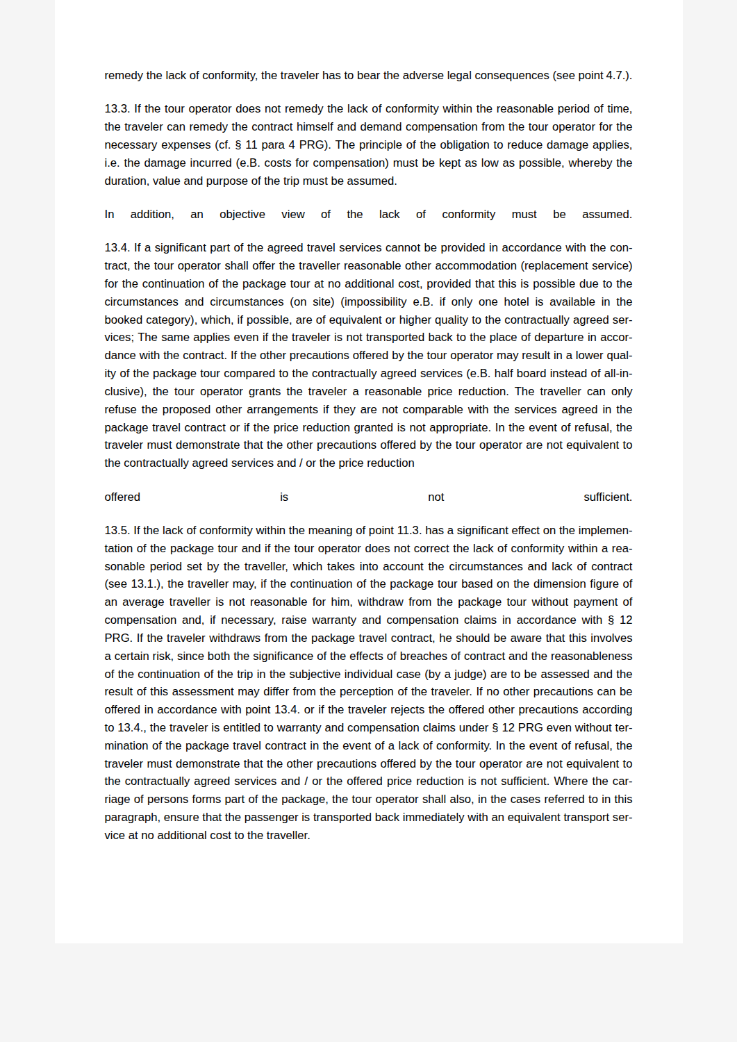remedy the lack of conformity, the traveler has to bear the adverse legal consequences (see point 4.7.).
13.3. If the tour operator does not remedy the lack of conformity within the reasonable period of time, the traveler can remedy the contract himself and demand compensation from the tour operator for the necessary expenses (cf. § 11 para 4 PRG). The principle of the obligation to reduce damage applies, i.e. the damage incurred (e.B. costs for compensation) must be kept as low as possible, whereby the duration, value and purpose of the trip must be assumed.
In addition, an objective view of the lack of conformity must be assumed.
13.4. If a significant part of the agreed travel services cannot be provided in accordance with the contract, the tour operator shall offer the traveller reasonable other accommodation (replacement service) for the continuation of the package tour at no additional cost, provided that this is possible due to the circumstances and circumstances (on site) (impossibility e.B. if only one hotel is available in the booked category), which, if possible, are of equivalent or higher quality to the contractually agreed services; The same applies even if the traveler is not transported back to the place of departure in accordance with the contract. If the other precautions offered by the tour operator may result in a lower quality of the package tour compared to the contractually agreed services (e.B. half board instead of all-inclusive), the tour operator grants the traveler a reasonable price reduction. The traveller can only refuse the proposed other arrangements if they are not comparable with the services agreed in the package travel contract or if the price reduction granted is not appropriate. In the event of refusal, the traveler must demonstrate that the other precautions offered by the tour operator are not equivalent to the contractually agreed services and / or the price reduction
offered is not sufficient.
13.5. If the lack of conformity within the meaning of point 11.3. has a significant effect on the implementation of the package tour and if the tour operator does not correct the lack of conformity within a reasonable period set by the traveller, which takes into account the circumstances and lack of contract (see 13.1.), the traveller may, if the continuation of the package tour based on the dimension figure of an average traveller is not reasonable for him, withdraw from the package tour without payment of compensation and, if necessary, raise warranty and compensation claims in accordance with § 12 PRG. If the traveler withdraws from the package travel contract, he should be aware that this involves a certain risk, since both the significance of the effects of breaches of contract and the reasonableness of the continuation of the trip in the subjective individual case (by a judge) are to be assessed and the result of this assessment may differ from the perception of the traveler. If no other precautions can be offered in accordance with point 13.4. or if the traveler rejects the offered other precautions according to 13.4., the traveler is entitled to warranty and compensation claims under § 12 PRG even without termination of the package travel contract in the event of a lack of conformity. In the event of refusal, the traveler must demonstrate that the other precautions offered by the tour operator are not equivalent to the contractually agreed services and / or the offered price reduction is not sufficient. Where the carriage of persons forms part of the package, the tour operator shall also, in the cases referred to in this paragraph, ensure that the passenger is transported back immediately with an equivalent transport service at no additional cost to the traveller.